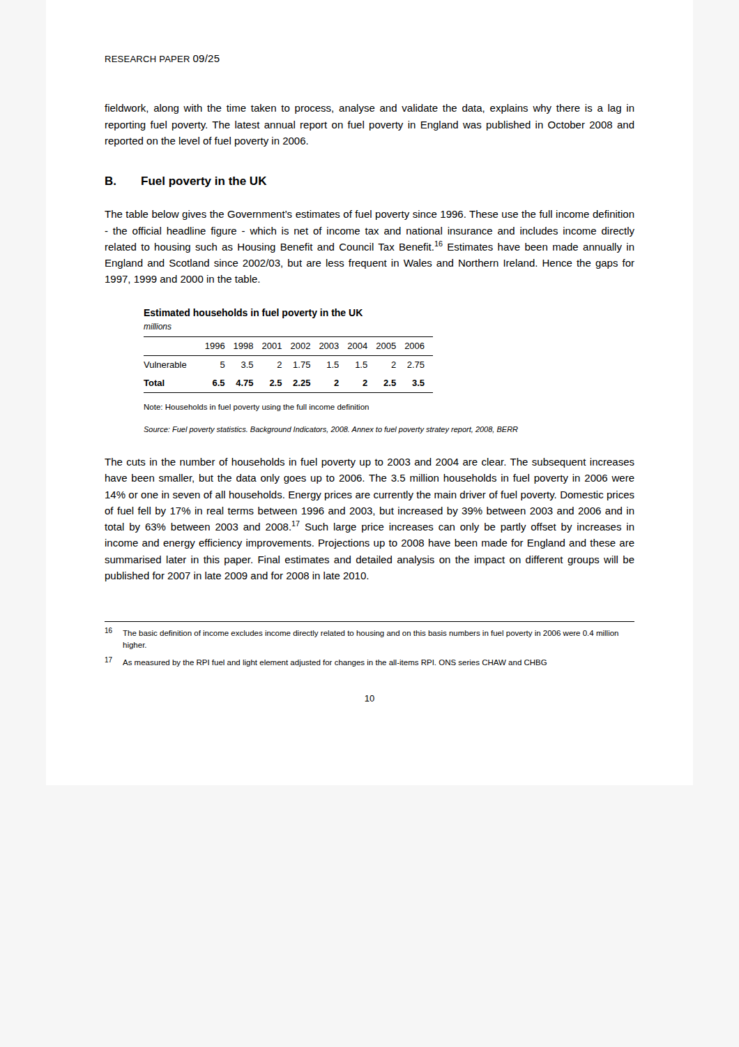RESEARCH PAPER 09/25
fieldwork, along with the time taken to process, analyse and validate the data, explains why there is a lag in reporting fuel poverty. The latest annual report on fuel poverty in England was published in October 2008 and reported on the level of fuel poverty in 2006.
B. Fuel poverty in the UK
The table below gives the Government’s estimates of fuel poverty since 1996. These use the full income definition - the official headline figure - which is net of income tax and national insurance and includes income directly related to housing such as Housing Benefit and Council Tax Benefit.16 Estimates have been made annually in England and Scotland since 2002/03, but are less frequent in Wales and Northern Ireland. Hence the gaps for 1997, 1999 and 2000 in the table.
Estimated households in fuel poverty in the UK
millions
| | 1996 | 1998 | 2001 | 2002 | 2003 | 2004 | 2005 | 2006 |
| --- | --- | --- | --- | --- | --- | --- | --- | --- |
| Vulnerable | 5 | 3.5 | 2 | 1.75 | 1.5 | 1.5 | 2 | 2.75 |
| Total | 6.5 | 4.75 | 2.5 | 2.25 | 2 | 2 | 2.5 | 3.5 |
Note: Households in fuel poverty using the full income definition
Source: Fuel poverty statistics. Background Indicators, 2008. Annex to fuel poverty stratey report, 2008, BERR
The cuts in the number of households in fuel poverty up to 2003 and 2004 are clear. The subsequent increases have been smaller, but the data only goes up to 2006. The 3.5 million households in fuel poverty in 2006 were 14% or one in seven of all households. Energy prices are currently the main driver of fuel poverty. Domestic prices of fuel fell by 17% in real terms between 1996 and 2003, but increased by 39% between 2003 and 2006 and in total by 63% between 2003 and 2008.17 Such large price increases can only be partly offset by increases in income and energy efficiency improvements. Projections up to 2008 have been made for England and these are summarised later in this paper. Final estimates and detailed analysis on the impact on different groups will be published for 2007 in late 2009 and for 2008 in late 2010.
16 The basic definition of income excludes income directly related to housing and on this basis numbers in fuel poverty in 2006 were 0.4 million higher.
17 As measured by the RPI fuel and light element adjusted for changes in the all-items RPI. ONS series CHAW and CHBG
10